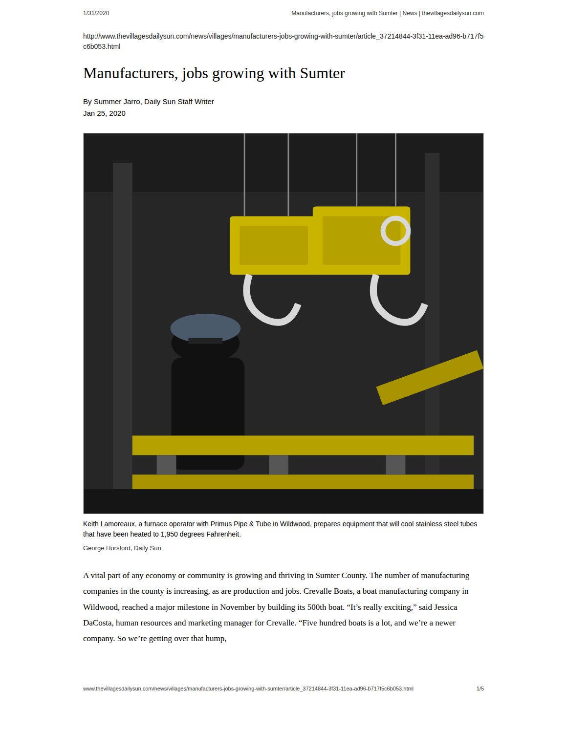1/31/2020 Manufacturers, jobs growing with Sumter | News | thevillagesdailysun.com
http://www.thevillagesdailysun.com/news/villages/manufacturers-jobs-growing-with-sumter/article_37214844-3f31-11ea-ad96-b717f5c6b053.html
Manufacturers, jobs growing with Sumter
By Summer Jarro, Daily Sun Staff Writer
Jan 25, 2020
Keith Lamoreaux, a furnace operator with Primus Pipe & Tube in Wildwood, prepares equipment that will cool stainless steel tubes that have been heated to 1,950 degrees Fahrenheit.
George Horsford, Daily Sun
A vital part of any economy or community is growing and thriving in Sumter County. The number of manufacturing companies in the county is increasing, as are production and jobs. Crevalle Boats, a boat manufacturing company in Wildwood, reached a major milestone in November by building its 500th boat. “It’s really exciting,” said Jessica DaCosta, human resources and marketing manager for Crevalle. “Five hundred boats is a lot, and we’re a newer company. So we’re getting over that hump,
www.thevillagesdailysun.com/news/villages/manufacturers-jobs-growing-with-sumter/article_37214844-3f31-11ea-ad96-b717f5c6b053.html 1/5